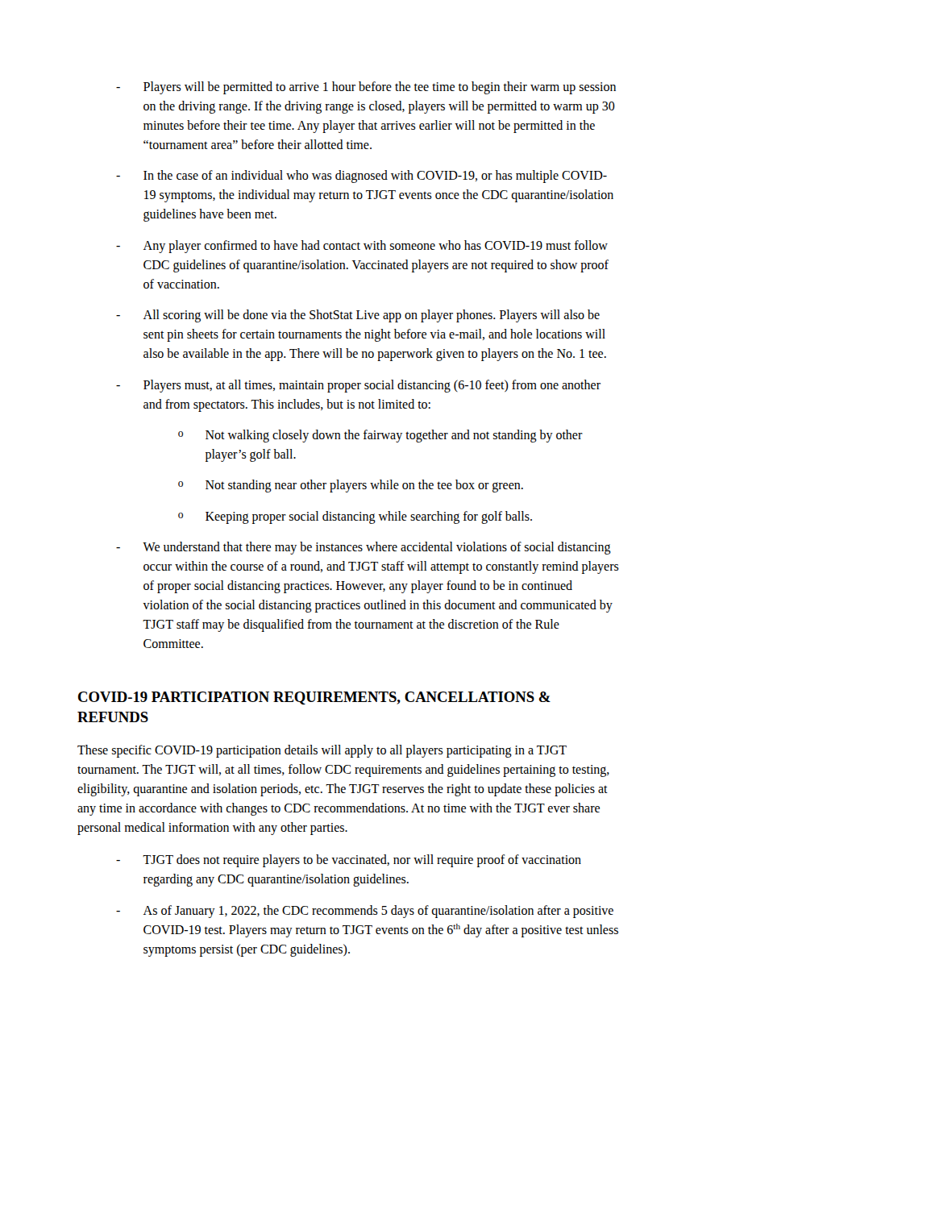Players will be permitted to arrive 1 hour before the tee time to begin their warm up session on the driving range. If the driving range is closed, players will be permitted to warm up 30 minutes before their tee time. Any player that arrives earlier will not be permitted in the “tournament area” before their allotted time.
In the case of an individual who was diagnosed with COVID-19, or has multiple COVID-19 symptoms, the individual may return to TJGT events once the CDC quarantine/isolation guidelines have been met.
Any player confirmed to have had contact with someone who has COVID-19 must follow CDC guidelines of quarantine/isolation. Vaccinated players are not required to show proof of vaccination.
All scoring will be done via the ShotStat Live app on player phones. Players will also be sent pin sheets for certain tournaments the night before via e-mail, and hole locations will also be available in the app. There will be no paperwork given to players on the No. 1 tee.
Players must, at all times, maintain proper social distancing (6-10 feet) from one another and from spectators. This includes, but is not limited to:
Not walking closely down the fairway together and not standing by other player’s golf ball.
Not standing near other players while on the tee box or green.
Keeping proper social distancing while searching for golf balls.
We understand that there may be instances where accidental violations of social distancing occur within the course of a round, and TJGT staff will attempt to constantly remind players of proper social distancing practices. However, any player found to be in continued violation of the social distancing practices outlined in this document and communicated by TJGT staff may be disqualified from the tournament at the discretion of the Rule Committee.
COVID-19 PARTICIPATION REQUIREMENTS, CANCELLATIONS & REFUNDS
These specific COVID-19 participation details will apply to all players participating in a TJGT tournament. The TJGT will, at all times, follow CDC requirements and guidelines pertaining to testing, eligibility, quarantine and isolation periods, etc. The TJGT reserves the right to update these policies at any time in accordance with changes to CDC recommendations. At no time with the TJGT ever share personal medical information with any other parties.
TJGT does not require players to be vaccinated, nor will require proof of vaccination regarding any CDC quarantine/isolation guidelines.
As of January 1, 2022, the CDC recommends 5 days of quarantine/isolation after a positive COVID-19 test. Players may return to TJGT events on the 6th day after a positive test unless symptoms persist (per CDC guidelines).